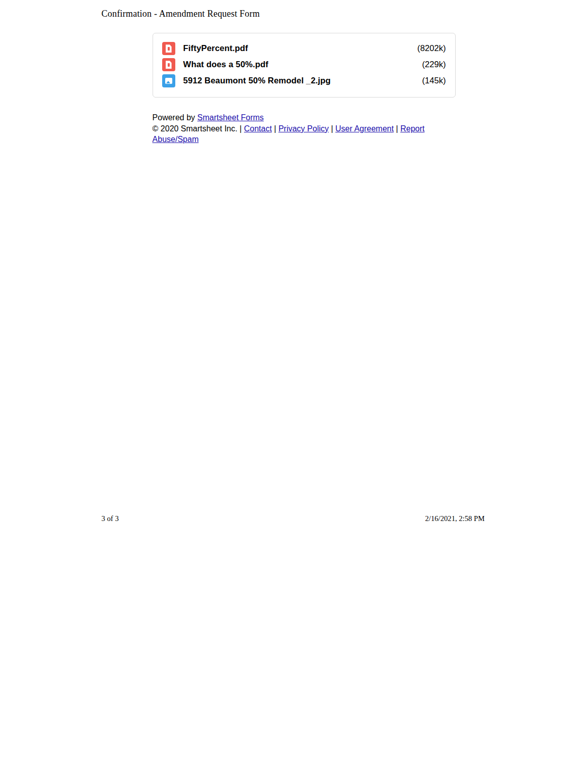Confirmation - Amendment Request Form
| | FiftyPercent.pdf | (8202k) |
| | What does a 50%.pdf | (229k) |
| | 5912 Beaumont 50% Remodel _2.jpg | (145k) |
Powered by Smartsheet Forms
© 2020 Smartsheet Inc. | Contact | Privacy Policy | User Agreement | Report Abuse/Spam
3 of 3 2/16/2021, 2:58 PM